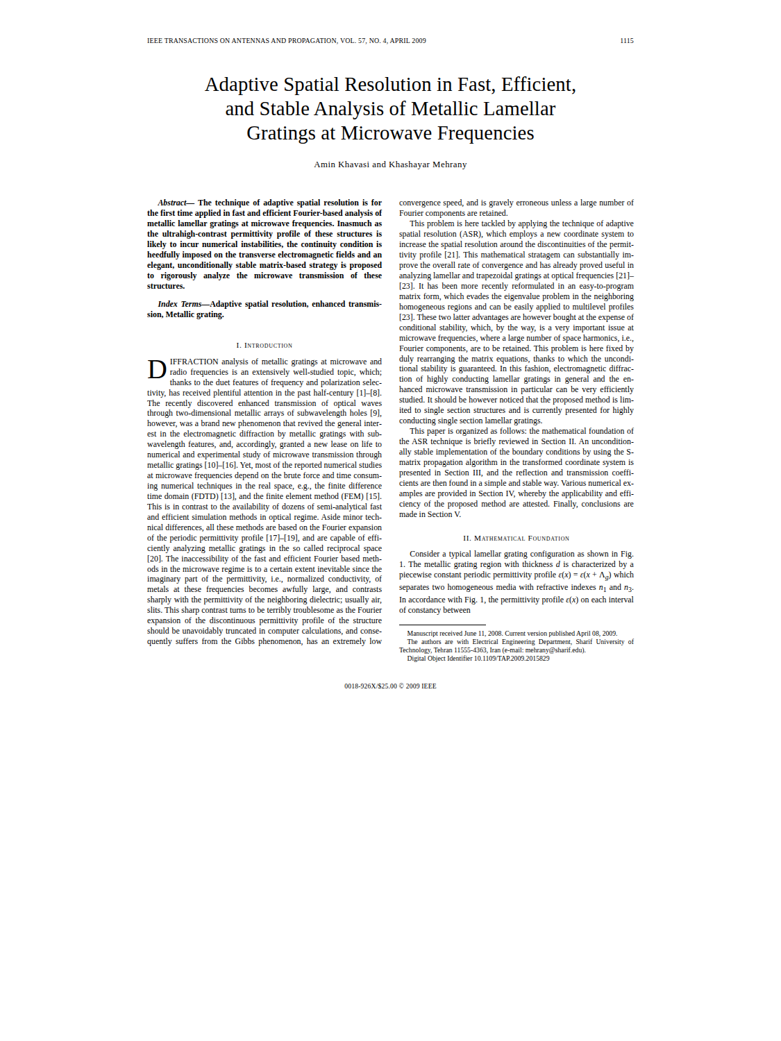IEEE Transactions on Antennas and Propagation, Vol. 57, No. 4, April 2009 1115
Adaptive Spatial Resolution in Fast, Efficient,
and Stable Analysis of Metallic Lamellar
Gratings at Microwave Frequencies
Amin Khavasi and Khashayar Mehrany
Abstract— The technique of adaptive spatial resolution is for the first time applied in fast and efficient Fourier-based analysis of metallic lamellar gratings at microwave frequencies. Inasmuch as the ultrahigh-contrast permittivity profile of these structures is likely to incur numerical instabilities, the continuity condition is heedfully imposed on the transverse electromagnetic fields and an elegant, unconditionally stable matrix-based strategy is proposed to rigorously analyze the microwave transmission of these structures.
Index Terms—Adaptive spatial resolution, enhanced transmission, Metallic grating.
I. Introduction
DIFFRACTION analysis of metallic gratings at microwave and radio frequencies is an extensively well-studied topic, which; thanks to the duet features of frequency and polarization selectivity, has received plentiful attention in the past half-century [1]–[8]. The recently discovered enhanced transmission of optical waves through two-dimensional metallic arrays of subwavelength holes [9], however, was a brand new phenomenon that revived the general interest in the electromagnetic diffraction by metallic gratings with sub-wavelength features, and, accordingly, granted a new lease on life to numerical and experimental study of microwave transmission through metallic gratings [10]–[16]. Yet, most of the reported numerical studies at microwave frequencies depend on the brute force and time consuming numerical techniques in the real space, e.g., the finite difference time domain (FDTD) [13], and the finite element method (FEM) [15]. This is in contrast to the availability of dozens of semi-analytical fast and efficient simulation methods in optical regime. Aside minor technical differences, all these methods are based on the Fourier expansion of the periodic permittivity profile [17]–[19], and are capable of efficiently analyzing metallic gratings in the so called reciprocal space [20]. The inaccessibility of the fast and efficient Fourier based methods in the microwave regime is to a certain extent inevitable since the imaginary part of the permittivity, i.e., normalized conductivity, of metals at these frequencies becomes awfully large, and contrasts sharply with the permittivity of the neighboring dielectric; usually air, slits. This sharp contrast turns to be terribly troublesome as the Fourier expansion of the discontinuous permittivity profile of the structure should be unavoidably truncated in computer calculations, and consequently suffers from the Gibbs phenomenon, has an extremely low convergence speed, and is gravely erroneous unless a large number of Fourier components are retained.
This problem is here tackled by applying the technique of adaptive spatial resolution (ASR), which employs a new coordinate system to increase the spatial resolution around the discontinuities of the permittivity profile [21]. This mathematical stratagem can substantially improve the overall rate of convergence and has already proved useful in analyzing lamellar and trapezoidal gratings at optical frequencies [21]–[23]. It has been more recently reformulated in an easy-to-program matrix form, which evades the eigenvalue problem in the neighboring homogeneous regions and can be easily applied to multilevel profiles [23]. These two latter advantages are however bought at the expense of conditional stability, which, by the way, is a very important issue at microwave frequencies, where a large number of space harmonics, i.e., Fourier components, are to be retained. This problem is here fixed by duly rearranging the matrix equations, thanks to which the unconditional stability is guaranteed. In this fashion, electromagnetic diffraction of highly conducting lamellar gratings in general and the enhanced microwave transmission in particular can be very efficiently studied. It should be however noticed that the proposed method is limited to single section structures and is currently presented for highly conducting single section lamellar gratings.
This paper is organized as follows: the mathematical foundation of the ASR technique is briefly reviewed in Section II. An unconditionally stable implementation of the boundary conditions by using the S-matrix propagation algorithm in the transformed coordinate system is presented in Section III, and the reflection and transmission coefficients are then found in a simple and stable way. Various numerical examples are provided in Section IV, whereby the applicability and efficiency of the proposed method are attested. Finally, conclusions are made in Section V.
II. Mathematical Foundation
Consider a typical lamellar grating configuration as shown in Fig. 1. The metallic grating region with thickness d is characterized by a piecewise constant periodic permittivity profile ε(x) = ε(x + Λg) which separates two homogeneous media with refractive indexes n1 and n3. In accordance with Fig. 1, the permittivity profile ε(x) on each interval of constancy between
Manuscript received June 11, 2008. Current version published April 08, 2009.
The authors are with Electrical Engineering Department, Sharif University of Technology, Tehran 11555-4363, Iran (e-mail: mehrany@sharif.edu).
Digital Object Identifier 10.1109/TAP.2009.2015829
0018-926X/$25.00 © 2009 IEEE